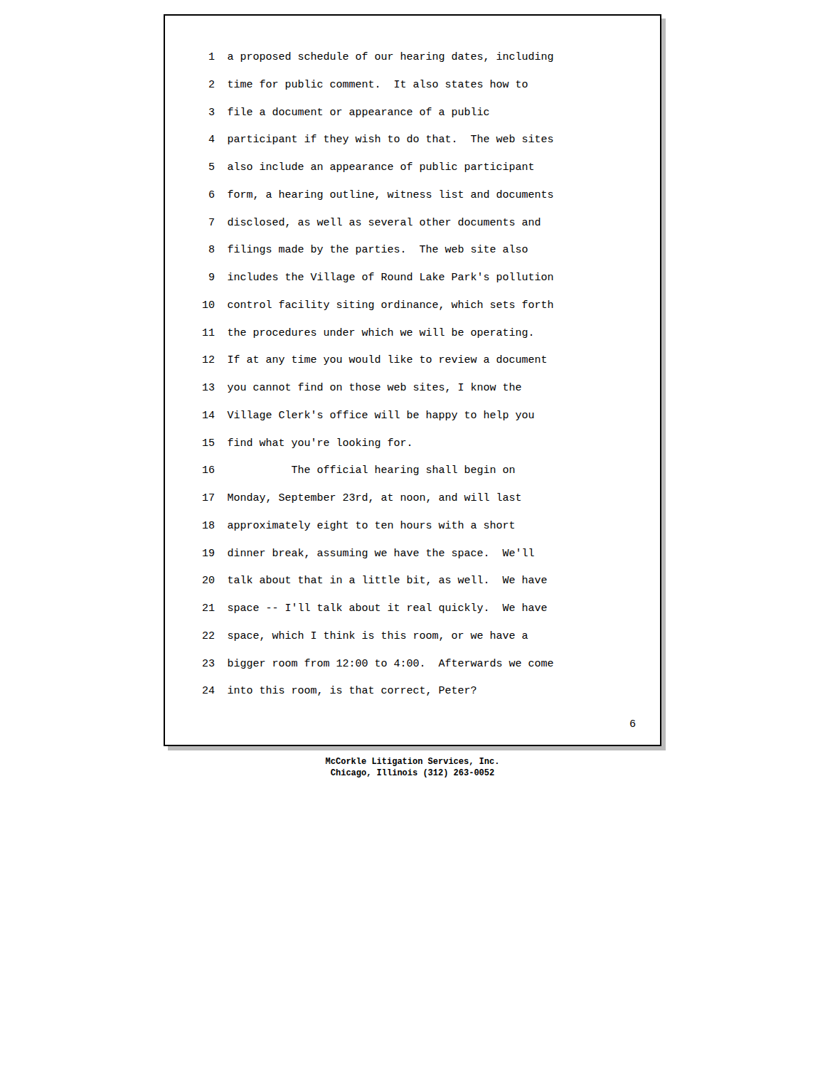| 1 | a proposed schedule of our hearing dates, including |
| 2 | time for public comment. It also states how to |
| 3 | file a document or appearance of a public |
| 4 | participant if they wish to do that. The web sites |
| 5 | also include an appearance of public participant |
| 6 | form, a hearing outline, witness list and documents |
| 7 | disclosed, as well as several other documents and |
| 8 | filings made by the parties. The web site also |
| 9 | includes the Village of Round Lake Park's pollution |
| 10 | control facility siting ordinance, which sets forth |
| 11 | the procedures under which we will be operating. |
| 12 | If at any time you would like to review a document |
| 13 | you cannot find on those web sites, I know the |
| 14 | Village Clerk's office will be happy to help you |
| 15 | find what you're looking for. |
| 16 | The official hearing shall begin on |
| 17 | Monday, September 23rd, at noon, and will last |
| 18 | approximately eight to ten hours with a short |
| 19 | dinner break, assuming we have the space. We'll |
| 20 | talk about that in a little bit, as well. We have |
| 21 | space -- I'll talk about it real quickly. We have |
| 22 | space, which I think is this room, or we have a |
| 23 | bigger room from 12:00 to 4:00. Afterwards we come |
| 24 | into this room, is that correct, Peter? |
6
McCorkle Litigation Services, Inc.
Chicago, Illinois (312) 263-0052